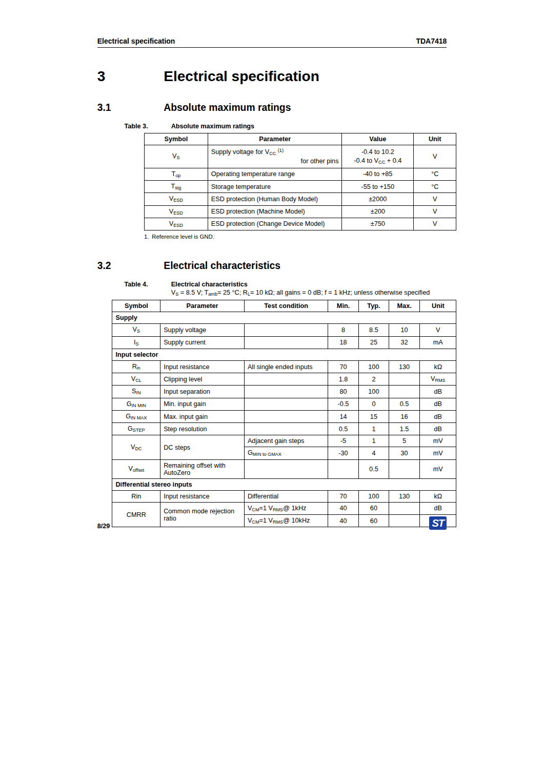Electrical specification
TDA7418
3 Electrical specification
3.1 Absolute maximum ratings
Table 3. Absolute maximum ratings
| Symbol | Parameter | Value | Unit |
| --- | --- | --- | --- |
| V S | Supply voltage for V CC (1) for other pins | -0.4 to 10.2 -0.4 to V CC + 0.4 | V |
| T op | Operating temperature range | -40 to +85 | °C |
| T stg | Storage temperature | -55 to +150 | °C |
| V ESD | ESD protection (Human Body Model) | ±2000 | V |
| V ESD | ESD protection (Machine Model) | ±200 | V |
| V ESD | ESD protection (Change Device Model) | ±750 | V |
1. Reference level is GND.
3.2 Electrical characteristics
Table 4. Electrical characteristics VS = 8.5 V; Tamb= 25 °C; RL= 10 kΩ; all gains = 0 dB; f = 1 kHz; unless otherwise specified
| Symbol | Parameter | Test condition | Min. | Typ. | Max. | Unit |
| --- | --- | --- | --- | --- | --- | --- |
| Supply |
| V S | Supply voltage | | 8 | 8.5 | 10 | V |
| I S | Supply current | | 18 | 25 | 32 | mA |
| Input selector |
| R in | Input resistance | All single ended inputs | 70 | 100 | 130 | kΩ |
| V CL | Clipping level | | 1.8 | 2 | | V RMS |
| S IN | Input separation | | 80 | 100 | | dB |
| G IN MIN | Min. input gain | | -0.5 | 0 | 0.5 | dB |
| G IN MAX | Max. input gain | | 14 | 15 | 16 | dB |
| G STEP | Step resolution | | 0.5 | 1 | 1.5 | dB |
| V DC | DC steps | Adjacent gain steps | -5 | 1 | 5 | mV |
| G MIN to GMAX | -30 | 4 | 30 | mV |
| V offset | Remaining offset with AutoZero | | | 0.5 | | mV |
| Differential stereo inputs |
| Rin | Input resistance | Differential | 70 | 100 | 130 | kΩ |
| CMRR | Common mode rejection ratio | V CM =1 V RMS @ 1kHz | 40 | 60 | | dB |
| V CM =1 V RMS @ 10kHz | 40 | 60 | | dB |
8/29
ST